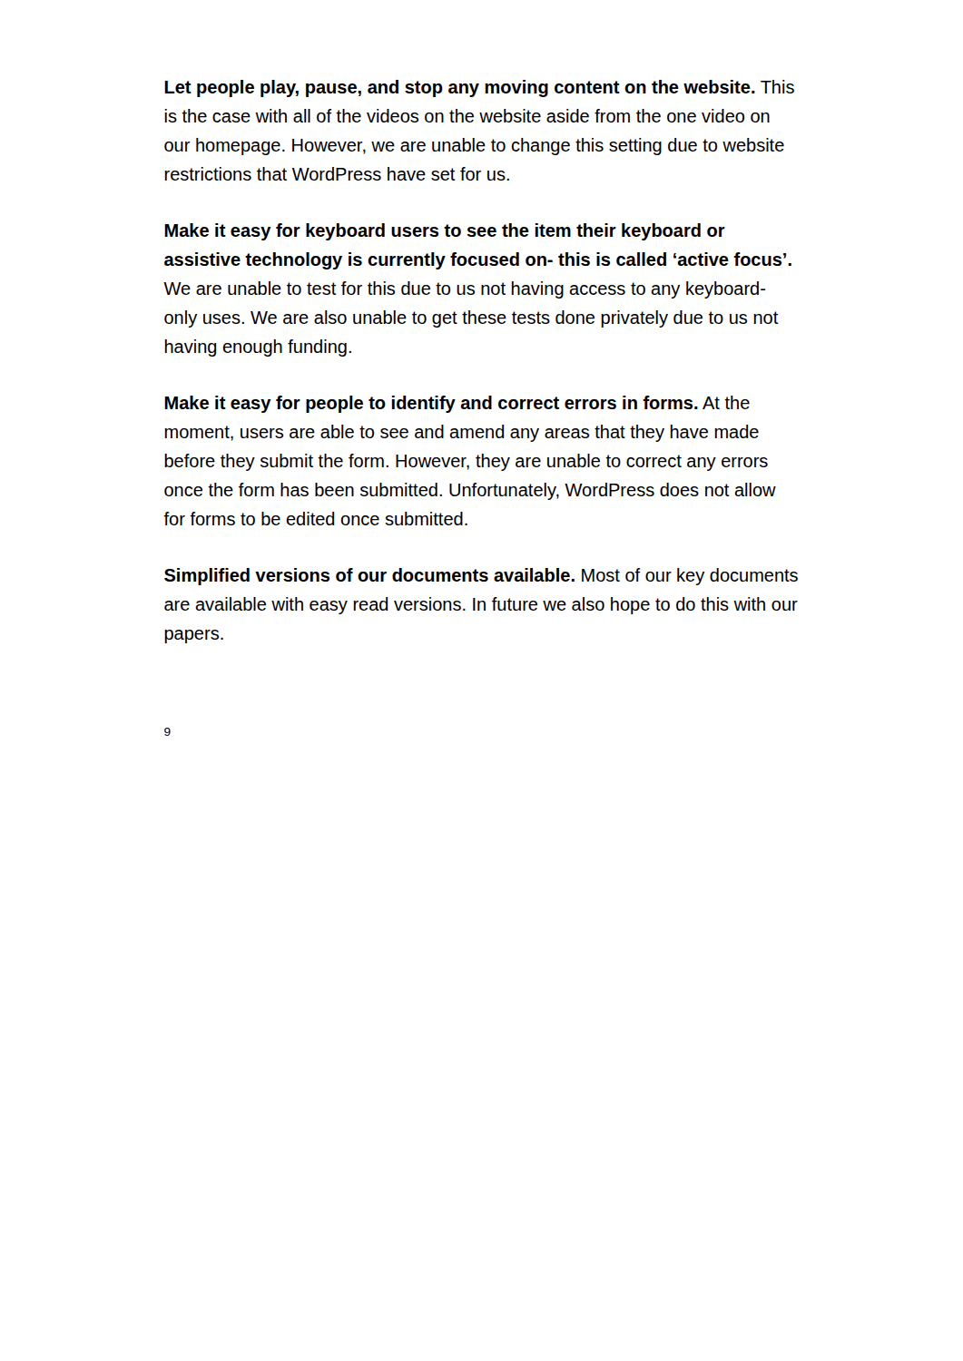Let people play, pause, and stop any moving content on the website. This is the case with all of the videos on the website aside from the one video on our homepage. However, we are unable to change this setting due to website restrictions that WordPress have set for us.
Make it easy for keyboard users to see the item their keyboard or assistive technology is currently focused on- this is called ‘active focus’. We are unable to test for this due to us not having access to any keyboard-only uses. We are also unable to get these tests done privately due to us not having enough funding.
Make it easy for people to identify and correct errors in forms. At the moment, users are able to see and amend any areas that they have made before they submit the form. However, they are unable to correct any errors once the form has been submitted. Unfortunately, WordPress does not allow for forms to be edited once submitted.
Simplified versions of our documents available. Most of our key documents are available with easy read versions. In future we also hope to do this with our papers.
9